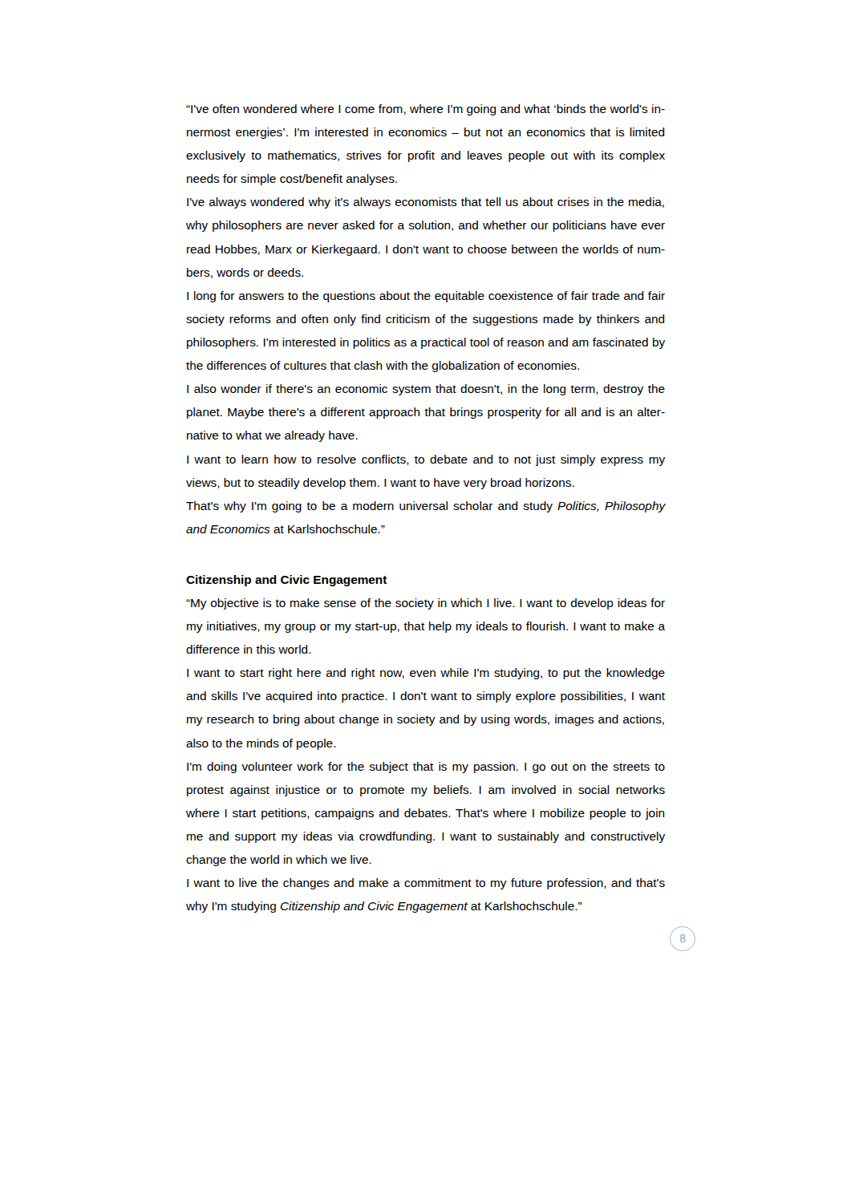“I've often wondered where I come from, where I'm going and what ‘binds the world's innermost energies’. I'm interested in economics – but not an economics that is limited exclusively to mathematics, strives for profit and leaves people out with its complex needs for simple cost/benefit analyses.
I've always wondered why it's always economists that tell us about crises in the media, why philosophers are never asked for a solution, and whether our politicians have ever read Hobbes, Marx or Kierkegaard. I don't want to choose between the worlds of numbers, words or deeds.
I long for answers to the questions about the equitable coexistence of fair trade and fair society reforms and often only find criticism of the suggestions made by thinkers and philosophers. I'm interested in politics as a practical tool of reason and am fascinated by the differences of cultures that clash with the globalization of economies.
I also wonder if there's an economic system that doesn't, in the long term, destroy the planet. Maybe there's a different approach that brings prosperity for all and is an alternative to what we already have.
I want to learn how to resolve conflicts, to debate and to not just simply express my views, but to steadily develop them. I want to have very broad horizons.
That's why I'm going to be a modern universal scholar and study Politics, Philosophy and Economics at Karlshochschule.”
Citizenship and Civic Engagement
“My objective is to make sense of the society in which I live. I want to develop ideas for my initiatives, my group or my start-up, that help my ideals to flourish. I want to make a difference in this world.
I want to start right here and right now, even while I'm studying, to put the knowledge and skills I've acquired into practice. I don't want to simply explore possibilities, I want my research to bring about change in society and by using words, images and actions, also to the minds of people.
I'm doing volunteer work for the subject that is my passion. I go out on the streets to protest against injustice or to promote my beliefs. I am involved in social networks where I start petitions, campaigns and debates. That's where I mobilize people to join me and support my ideas via crowdfunding. I want to sustainably and constructively change the world in which we live.
I want to live the changes and make a commitment to my future profession, and that's why I'm studying Citizenship and Civic Engagement at Karlshochschule.”
8